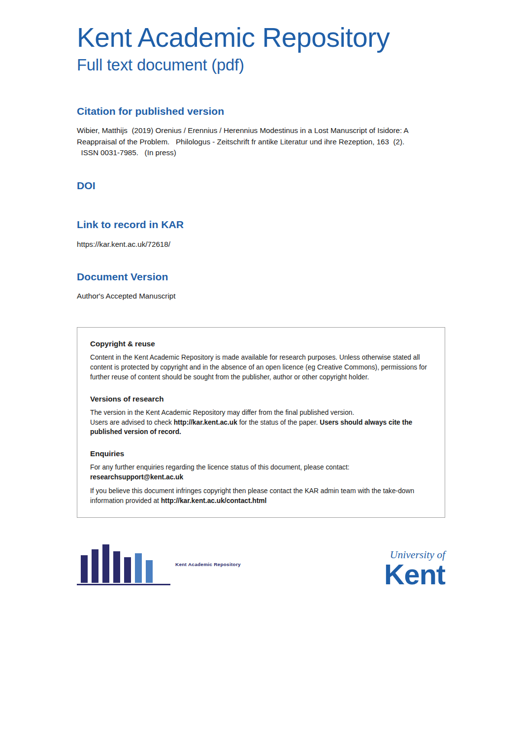Kent Academic Repository
Full text document (pdf)
Citation for published version
Wibier, Matthijs (2019) Orenius / Erennius / Herennius Modestinus in a Lost Manuscript of Isidore: A Reappraisal of the Problem. Philologus - Zeitschrift fr antike Literatur und ihre Rezeption, 163 (2). ISSN 0031-7985. (In press)
DOI
Link to record in KAR
https://kar.kent.ac.uk/72618/
Document Version
Author's Accepted Manuscript
Copyright & reuse
Content in the Kent Academic Repository is made available for research purposes. Unless otherwise stated all content is protected by copyright and in the absence of an open licence (eg Creative Commons), permissions for further reuse of content should be sought from the publisher, author or other copyright holder.
Versions of research
The version in the Kent Academic Repository may differ from the final published version.
Users are advised to check http://kar.kent.ac.uk for the status of the paper. Users should always cite the published version of record.
Enquiries
For any further enquiries regarding the licence status of this document, please contact:
researchsupport@kent.ac.uk
If you believe this document infringes copyright then please contact the KAR admin team with the take-down information provided at http://kar.kent.ac.uk/contact.html
Kent Academic Repository
University of Kent